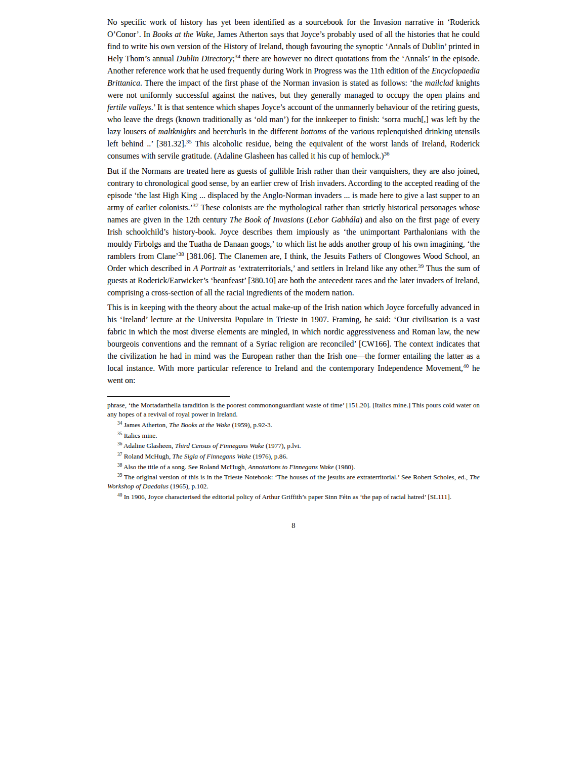No specific work of history has yet been identified as a sourcebook for the Invasion narrative in ‘Roderick O’Conor’. In Books at the Wake, James Atherton says that Joyce’s probably used of all the histories that he could find to write his own version of the History of Ireland, though favouring the synoptic ‘Annals of Dublin’ printed in Hely Thom’s annual Dublin Directory;34 there are however no direct quotations from the ‘Annals’ in the episode. Another reference work that he used frequently during Work in Progress was the 11th edition of the Encyclopaedia Brittanica. There the impact of the first phase of the Norman invasion is stated as follows: ‘the mailclad knights were not uniformly successful against the natives, but they generally managed to occupy the open plains and fertile valleys.’ It is that sentence which shapes Joyce’s account of the unmannerly behaviour of the retiring guests, who leave the dregs (known traditionally as ‘old man’) for the innkeeper to finish: ‘sorra much[,] was left by the lazy lousers of maltknights and beerchurls in the different bottoms of the various replenquished drinking utensils left behind ..’ [381.32].35 This alcoholic residue, being the equivalent of the worst lands of Ireland, Roderick consumes with servile gratitude. (Adaline Glasheen has called it his cup of hemlock.)36
But if the Normans are treated here as guests of gullible Irish rather than their vanquishers, they are also joined, contrary to chronological good sense, by an earlier crew of Irish invaders. According to the accepted reading of the episode ‘the last High King ... displaced by the Anglo-Norman invaders ... is made here to give a last supper to an army of earlier colonists.’37 These colonists are the mythological rather than strictly historical personages whose names are given in the 12th century The Book of Invasions (Lebor Gabhála) and also on the first page of every Irish schoolchild’s history-book. Joyce describes them impiously as ‘the unimportant Parthalonians with the mouldy Firbolgs and the Tuatha de Danaan googs,’ to which list he adds another group of his own imagining, ‘the ramblers from Clane’38 [381.06]. The Clanemen are, I think, the Jesuits Fathers of Clongowes Wood School, an Order which described in A Portrait as ‘extraterritorials,’ and settlers in Ireland like any other.39 Thus the sum of guests at Roderick/Earwicker’s ‘beanfeast’ [380.10] are both the antecedent races and the later invaders of Ireland, comprising a cross-section of all the racial ingredients of the modern nation.
This is in keeping with the theory about the actual make-up of the Irish nation which Joyce forcefully advanced in his ‘Ireland’ lecture at the Universita Populare in Trieste in 1907. Framing, he said: ‘Our civilisation is a vast fabric in which the most diverse elements are mingled, in which nordic aggressiveness and Roman law, the new bourgeois conventions and the remnant of a Syriac religion are reconciled’ [CW166]. The context indicates that the civilization he had in mind was the European rather than the Irish one—the former entailing the latter as a local instance. With more particular reference to Ireland and the contemporary Independence Movement,40 he went on:
phrase, ‘the Mortadarthella taradition is the poorest commononguardiant waste of time’ [151.20]. [Italics mine.] This pours cold water on any hopes of a revival of royal power in Ireland.
34 James Atherton, The Books at the Wake (1959), p.92-3.
35 Italics mine.
36 Adaline Glasheen, Third Census of Finnegans Wake (1977), p.lvi.
37 Roland McHugh, The Sigla of Finnegans Wake (1976), p.86.
38 Also the title of a song. See Roland McHugh, Annotations to Finnegans Wake (1980).
39 The original version of this is in the Trieste Notebook: ‘The houses of the jesuits are extraterritorial.’ See Robert Scholes, ed., The Workshop of Daedalus (1965), p.102.
40 In 1906, Joyce characterised the editorial policy of Arthur Griffith’s paper Sinn Féin as ‘the pap of racial hatred’ [SL111].
8